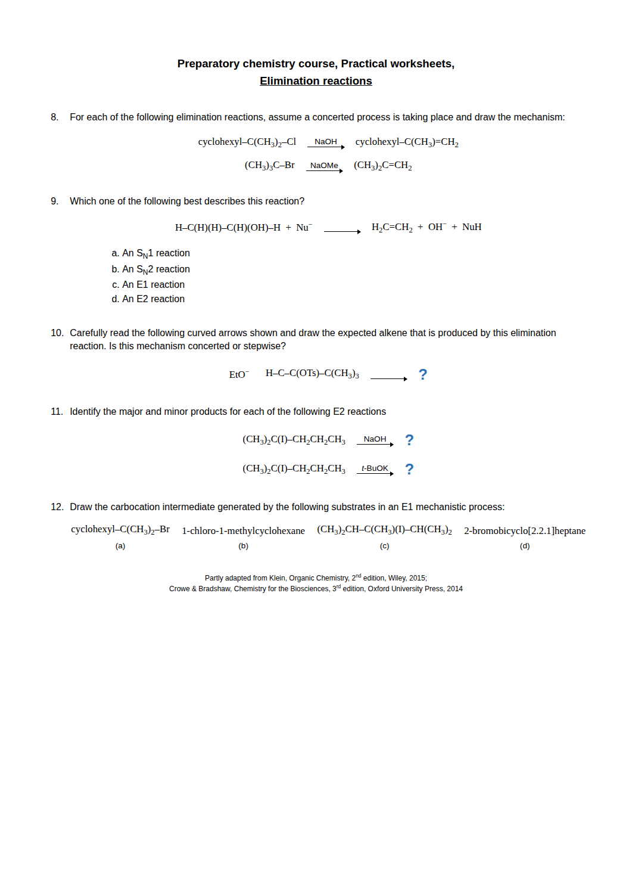Preparatory chemistry course, Practical worksheets,
Elimination reactions
For each of the following elimination reactions, assume a concerted process is taking place and draw the mechanism:
cyclohexyl–C(CH3)2–Cl NaOH cyclohexyl–C(CH3)=CH2
(CH3)3C–Br NaOMe (CH3)2C=CH2
Which one of the following best describes this reaction?
H–C(H)(H)–C(H)(OH)–H + Nu− H2C=CH2 + OH− + NuH
An SN1 reaction
An SN2 reaction
An E1 reaction
An E2 reaction
Carefully read the following curved arrows shown and draw the expected alkene that is produced by this elimination reaction. Is this mechanism concerted or stepwise?
EtO− H–C–C(OTs)–C(CH3)3 ?
Identify the major and minor products for each of the following E2 reactions
(CH3)2C(I)–CH2CH2CH3 NaOH ?
(CH3)2C(I)–CH2CH2CH3 t-BuOK ?
Draw the carbocation intermediate generated by the following substrates in an E1 mechanistic process:
cyclohexyl–C(CH3)2–Br
(a)
1-chloro-1-methylcyclohexane
(b)
(CH3)2CH–C(CH3)(I)–CH(CH3)2
(c)
2-bromobicyclo[2.2.1]heptane
(d)
Partly adapted from Klein, Organic Chemistry, 2nd edition, Wiley, 2015;
Crowe & Bradshaw, Chemistry for the Biosciences, 3rd edition, Oxford University Press, 2014